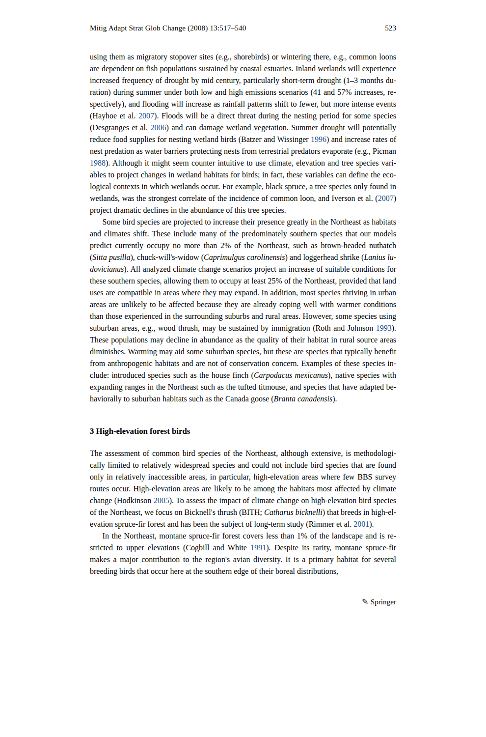Mitig Adapt Strat Glob Change (2008) 13:517–540 523
using them as migratory stopover sites (e.g., shorebirds) or wintering there, e.g., common loons are dependent on fish populations sustained by coastal estuaries. Inland wetlands will experience increased frequency of drought by mid century, particularly short-term drought (1–3 months duration) during summer under both low and high emissions scenarios (41 and 57% increases, respectively), and flooding will increase as rainfall patterns shift to fewer, but more intense events (Hayhoe et al. 2007). Floods will be a direct threat during the nesting period for some species (Desgranges et al. 2006) and can damage wetland vegetation. Summer drought will potentially reduce food supplies for nesting wetland birds (Batzer and Wissinger 1996) and increase rates of nest predation as water barriers protecting nests from terrestrial predators evaporate (e.g., Picman 1988). Although it might seem counter intuitive to use climate, elevation and tree species variables to project changes in wetland habitats for birds; in fact, these variables can define the ecological contexts in which wetlands occur. For example, black spruce, a tree species only found in wetlands, was the strongest correlate of the incidence of common loon, and Iverson et al. (2007) project dramatic declines in the abundance of this tree species.
Some bird species are projected to increase their presence greatly in the Northeast as habitats and climates shift. These include many of the predominately southern species that our models predict currently occupy no more than 2% of the Northeast, such as brown-headed nuthatch (Sitta pusilla), chuck-will's-widow (Caprimulgus carolinensis) and loggerhead shrike (Lanius ludovicianus). All analyzed climate change scenarios project an increase of suitable conditions for these southern species, allowing them to occupy at least 25% of the Northeast, provided that land uses are compatible in areas where they may expand. In addition, most species thriving in urban areas are unlikely to be affected because they are already coping well with warmer conditions than those experienced in the surrounding suburbs and rural areas. However, some species using suburban areas, e.g., wood thrush, may be sustained by immigration (Roth and Johnson 1993). These populations may decline in abundance as the quality of their habitat in rural source areas diminishes. Warming may aid some suburban species, but these are species that typically benefit from anthropogenic habitats and are not of conservation concern. Examples of these species include: introduced species such as the house finch (Carpodacus mexicanus), native species with expanding ranges in the Northeast such as the tufted titmouse, and species that have adapted behaviorally to suburban habitats such as the Canada goose (Branta canadensis).
3 High-elevation forest birds
The assessment of common bird species of the Northeast, although extensive, is methodologically limited to relatively widespread species and could not include bird species that are found only in relatively inaccessible areas, in particular, high-elevation areas where few BBS survey routes occur. High-elevation areas are likely to be among the habitats most affected by climate change (Hodkinson 2005). To assess the impact of climate change on high-elevation bird species of the Northeast, we focus on Bicknell's thrush (BITH; Catharus bicknelli) that breeds in high-elevation spruce-fir forest and has been the subject of long-term study (Rimmer et al. 2001).
In the Northeast, montane spruce-fir forest covers less than 1% of the landscape and is restricted to upper elevations (Cogbill and White 1991). Despite its rarity, montane spruce-fir makes a major contribution to the region's avian diversity. It is a primary habitat for several breeding birds that occur here at the southern edge of their boreal distributions,
✎Springer